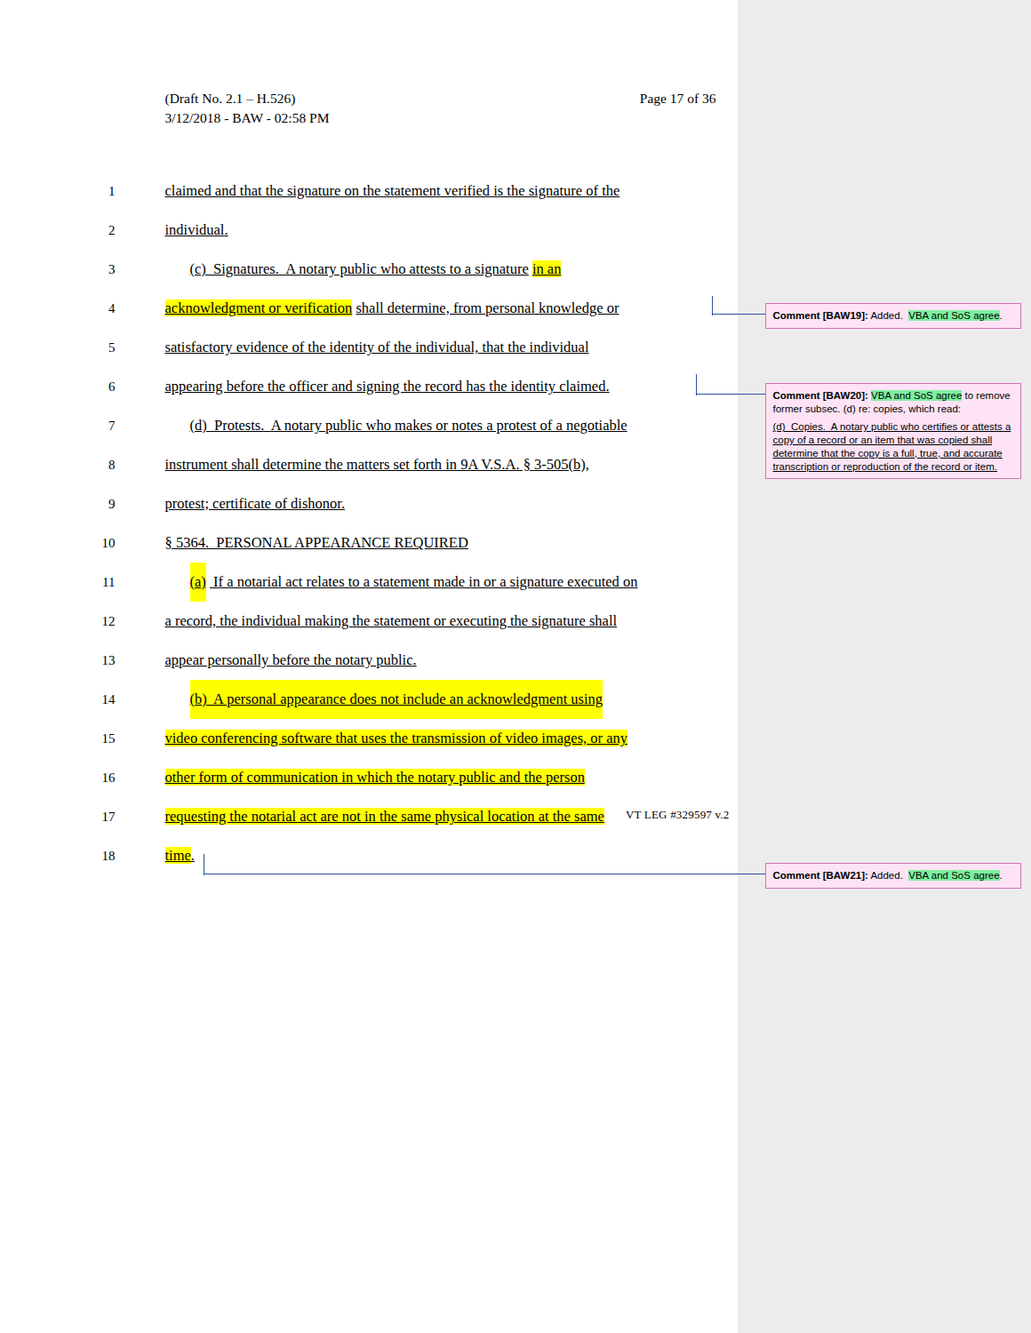(Draft No. 2.1 – H.526) 3/12/2018 - BAW - 02:58 PM
Page 17 of 36
claimed and that the signature on the statement verified is the signature of the
individual.
(c) Signatures. A notary public who attests to a signature in an
acknowledgment or verification shall determine, from personal knowledge or
satisfactory evidence of the identity of the individual, that the individual
appearing before the officer and signing the record has the identity claimed.
(d) Protests. A notary public who makes or notes a protest of a negotiable
instrument shall determine the matters set forth in 9A V.S.A. § 3-505(b),
protest; certificate of dishonor.
§ 5364. PERSONAL APPEARANCE REQUIRED
(a) If a notarial act relates to a statement made in or a signature executed on
a record, the individual making the statement or executing the signature shall
appear personally before the notary public.
(b) A personal appearance does not include an acknowledgment using
video conferencing software that uses the transmission of video images, or any
other form of communication in which the notary public and the person
requesting the notarial act are not in the same physical location at the same
time.
Comment [BAW19]: Added. VBA and SoS agree.
Comment [BAW20]: VBA and SoS agree to remove former subsec. (d) re: copies, which read:
(d) Copies. A notary public who certifies or attests a copy of a record or an item that was copied shall determine that the copy is a full, true, and accurate transcription or reproduction of the record or item.
Comment [BAW21]: Added. VBA and SoS agree.
VT LEG #329597 v.2